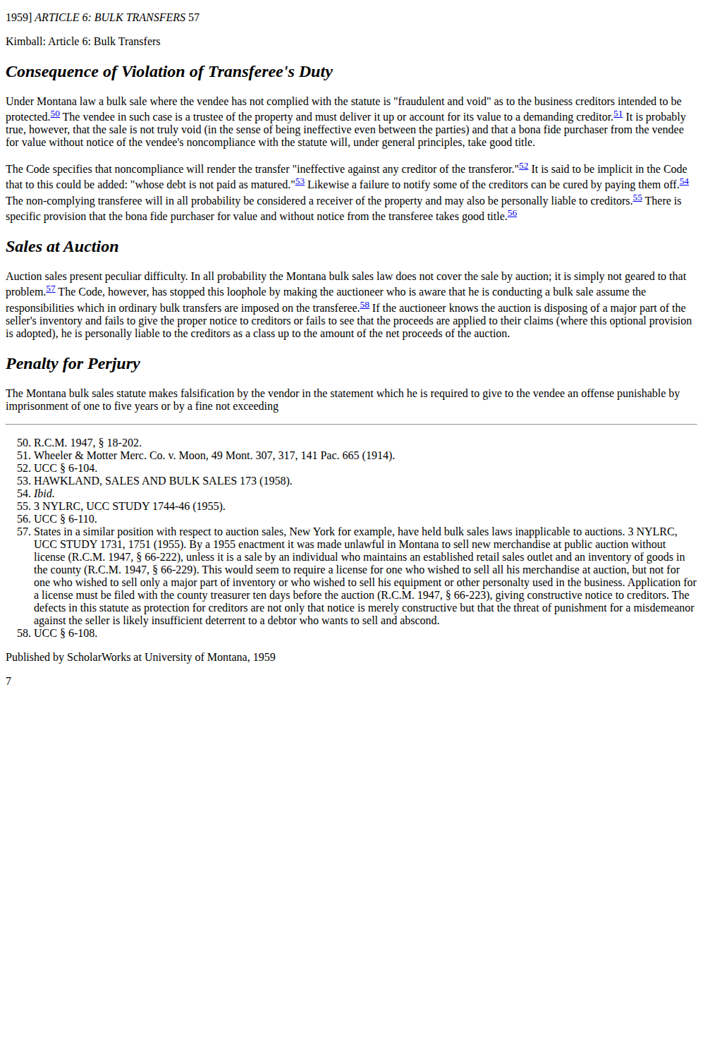1959] ARTICLE 6: BULK TRANSFERS 57
Kimball: Article 6: Bulk Transfers
Consequence of Violation of Transferee's Duty
Under Montana law a bulk sale where the vendee has not complied with the statute is "fraudulent and void" as to the business creditors intended to be protected.50 The vendee in such case is a trustee of the property and must deliver it up or account for its value to a demanding creditor.51 It is probably true, however, that the sale is not truly void (in the sense of being ineffective even between the parties) and that a bona fide purchaser from the vendee for value without notice of the vendee's noncompliance with the statute will, under general principles, take good title.
The Code specifies that noncompliance will render the transfer "ineffective against any creditor of the transferor."52 It is said to be implicit in the Code that to this could be added: "whose debt is not paid as matured."53 Likewise a failure to notify some of the creditors can be cured by paying them off.54 The non-complying transferee will in all probability be considered a receiver of the property and may also be personally liable to creditors.55 There is specific provision that the bona fide purchaser for value and without notice from the transferee takes good title.56
Sales at Auction
Auction sales present peculiar difficulty. In all probability the Montana bulk sales law does not cover the sale by auction; it is simply not geared to that problem.57 The Code, however, has stopped this loophole by making the auctioneer who is aware that he is conducting a bulk sale assume the responsibilities which in ordinary bulk transfers are imposed on the transferee.58 If the auctioneer knows the auction is disposing of a major part of the seller's inventory and fails to give the proper notice to creditors or fails to see that the proceeds are applied to their claims (where this optional provision is adopted), he is personally liable to the creditors as a class up to the amount of the net proceeds of the auction.
Penalty for Perjury
The Montana bulk sales statute makes falsification by the vendor in the statement which he is required to give to the vendee an offense punishable by imprisonment of one to five years or by a fine not exceeding
R.C.M. 1947, § 18-202.
Wheeler & Motter Merc. Co. v. Moon, 49 Mont. 307, 317, 141 Pac. 665 (1914).
UCC § 6-104.
HAWKLAND, SALES AND BULK SALES 173 (1958).
Ibid.
3 NYLRC, UCC STUDY 1744-46 (1955).
UCC § 6-110.
States in a similar position with respect to auction sales, New York for example, have held bulk sales laws inapplicable to auctions. 3 NYLRC, UCC STUDY 1731, 1751 (1955). By a 1955 enactment it was made unlawful in Montana to sell new merchandise at public auction without license (R.C.M. 1947, § 66-222), unless it is a sale by an individual who maintains an established retail sales outlet and an inventory of goods in the county (R.C.M. 1947, § 66-229). This would seem to require a license for one who wished to sell all his merchandise at auction, but not for one who wished to sell only a major part of inventory or who wished to sell his equipment or other personalty used in the business. Application for a license must be filed with the county treasurer ten days before the auction (R.C.M. 1947, § 66-223), giving constructive notice to creditors. The defects in this statute as protection for creditors are not only that notice is merely constructive but that the threat of punishment for a misdemeanor against the seller is likely insufficient deterrent to a debtor who wants to sell and abscond.
UCC § 6-108.
Published by ScholarWorks at University of Montana, 1959
7